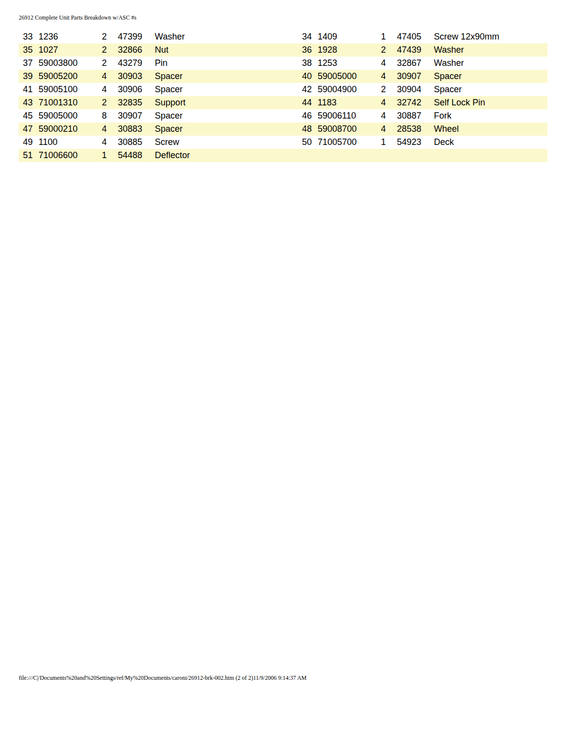26912 Complete Unit Parts Breakdown w/ASC #s
| 33 | 1236 | 2 | 47399 | Washer | | 34 | 1409 | 1 | 47405 | Screw 12x90mm |
| 35 | 1027 | 2 | 32866 | Nut | | 36 | 1928 | 2 | 47439 | Washer |
| 37 | 59003800 | 2 | 43279 | Pin | | 38 | 1253 | 4 | 32867 | Washer |
| 39 | 59005200 | 4 | 30903 | Spacer | | 40 | 59005000 | 4 | 30907 | Spacer |
| 41 | 59005100 | 4 | 30906 | Spacer | | 42 | 59004900 | 2 | 30904 | Spacer |
| 43 | 71001310 | 2 | 32835 | Support | | 44 | 1183 | 4 | 32742 | Self Lock Pin |
| 45 | 59005000 | 8 | 30907 | Spacer | | 46 | 59006110 | 4 | 30887 | Fork |
| 47 | 59000210 | 4 | 30883 | Spacer | | 48 | 59008700 | 4 | 28538 | Wheel |
| 49 | 1100 | 4 | 30885 | Screw | | 50 | 71005700 | 1 | 54923 | Deck |
| 51 | 71006600 | 1 | 54488 | Deflector | | | | | | |
file:///C|/Documents%20and%20Settings/ref/My%20Documents/caroni/26912-brk-002.htm (2 of 2)11/9/2006 9:14:37 AM